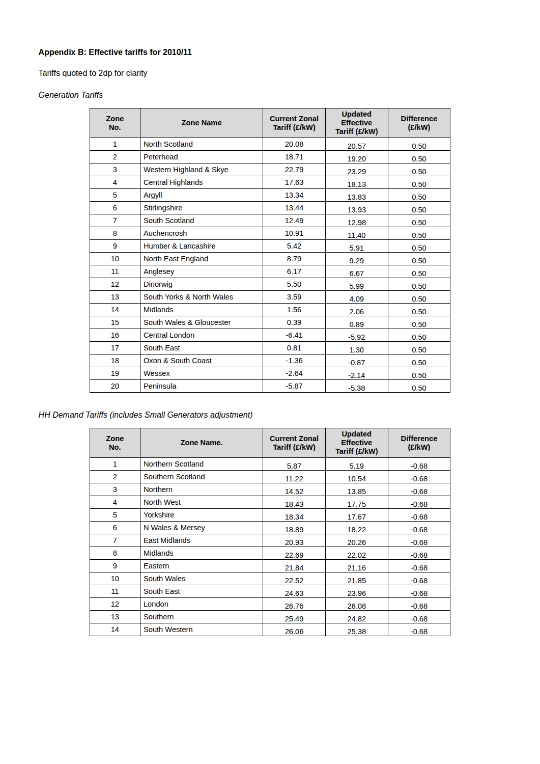Appendix B: Effective tariffs for 2010/11
Tariffs quoted to 2dp for clarity
Generation Tariffs
| Zone No. | Zone Name | Current Zonal Tariff (£/kW) | Updated Effective Tariff (£/kW) | Difference (£/kW) |
| --- | --- | --- | --- | --- |
| 1 | North Scotland | 20.08 | 20.57 | 0.50 |
| 2 | Peterhead | 18.71 | 19.20 | 0.50 |
| 3 | Western Highland & Skye | 22.79 | 23.29 | 0.50 |
| 4 | Central Highlands | 17.63 | 18.13 | 0.50 |
| 5 | Argyll | 13.34 | 13.83 | 0.50 |
| 6 | Stirlingshire | 13.44 | 13.93 | 0.50 |
| 7 | South Scotland | 12.49 | 12.98 | 0.50 |
| 8 | Auchencrosh | 10.91 | 11.40 | 0.50 |
| 9 | Humber & Lancashire | 5.42 | 5.91 | 0.50 |
| 10 | North East England | 8.79 | 9.29 | 0.50 |
| 11 | Anglesey | 6.17 | 6.67 | 0.50 |
| 12 | Dinorwig | 5.50 | 5.99 | 0.50 |
| 13 | South Yorks & North Wales | 3.59 | 4.09 | 0.50 |
| 14 | Midlands | 1.56 | 2.06 | 0.50 |
| 15 | South Wales & Gloucester | 0.39 | 0.89 | 0.50 |
| 16 | Central London | -6.41 | -5.92 | 0.50 |
| 17 | South East | 0.81 | 1.30 | 0.50 |
| 18 | Oxon & South Coast | -1.36 | -0.87 | 0.50 |
| 19 | Wessex | -2.64 | -2.14 | 0.50 |
| 20 | Peninsula | -5.87 | -5.38 | 0.50 |
HH Demand Tariffs (includes Small Generators adjustment)
| Zone No. | Zone Name. | Current Zonal Tariff (£/kW) | Updated Effective Tariff (£/kW) | Difference (£/kW) |
| --- | --- | --- | --- | --- |
| 1 | Northern Scotland | 5.87 | 5.19 | -0.68 |
| 2 | Southern Scotland | 11.22 | 10.54 | -0.68 |
| 3 | Northern | 14.52 | 13.85 | -0.68 |
| 4 | North West | 18.43 | 17.75 | -0.68 |
| 5 | Yorkshire | 18.34 | 17.67 | -0.68 |
| 6 | N Wales & Mersey | 18.89 | 18.22 | -0.68 |
| 7 | East Midlands | 20.93 | 20.26 | -0.68 |
| 8 | Midlands | 22.69 | 22.02 | -0.68 |
| 9 | Eastern | 21.84 | 21.16 | -0.68 |
| 10 | South Wales | 22.52 | 21.85 | -0.68 |
| 11 | South East | 24.63 | 23.96 | -0.68 |
| 12 | London | 26.76 | 26.08 | -0.68 |
| 13 | Southern | 25.49 | 24.82 | -0.68 |
| 14 | South Western | 26.06 | 25.38 | -0.68 |